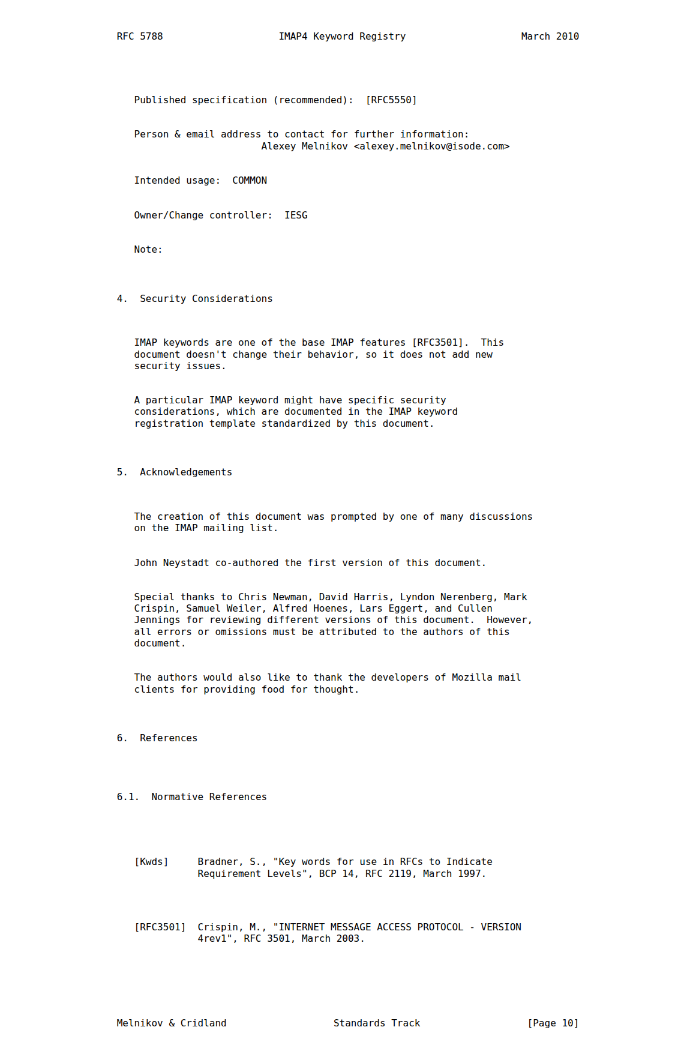RFC 5788 IMAP4 Keyword Registry March 2010
Published specification (recommended): [RFC5550]
Person & email address to contact for further information: Alexey Melnikov <alexey.melnikov@isode.com>
Intended usage: COMMON
Owner/Change controller: IESG
Note:
4. Security Considerations
IMAP keywords are one of the base IMAP features [RFC3501]. This document doesn't change their behavior, so it does not add new security issues.
A particular IMAP keyword might have specific security considerations, which are documented in the IMAP keyword registration template standardized by this document.
5. Acknowledgements
The creation of this document was prompted by one of many discussions on the IMAP mailing list.
John Neystadt co-authored the first version of this document.
Special thanks to Chris Newman, David Harris, Lyndon Nerenberg, Mark Crispin, Samuel Weiler, Alfred Hoenes, Lars Eggert, and Cullen Jennings for reviewing different versions of this document. However, all errors or omissions must be attributed to the authors of this document.
The authors would also like to thank the developers of Mozilla mail clients for providing food for thought.
6. References
6.1. Normative References
[Kwds] Bradner, S., "Key words for use in RFCs to Indicate Requirement Levels", BCP 14, RFC 2119, March 1997.
[RFC3501] Crispin, M., "INTERNET MESSAGE ACCESS PROTOCOL - VERSION 4rev1", RFC 3501, March 2003.
Melnikov & Cridland Standards Track [Page 10]